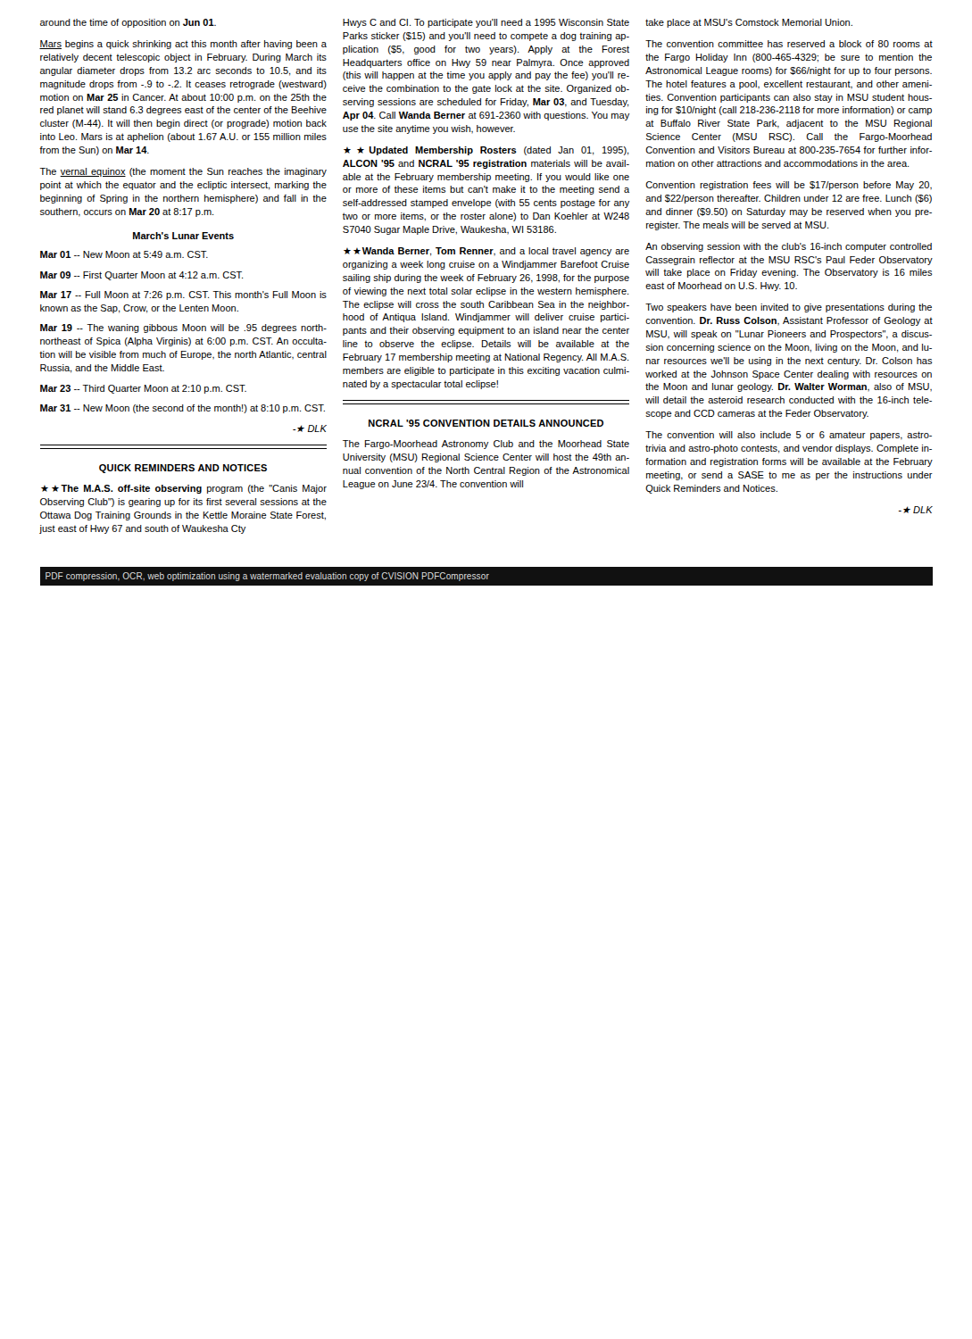around the time of opposition on Jun 01.
Mars begins a quick shrinking act this month after having been a relatively decent telescopic object in February. During March its angular diameter drops from 13.2 arc seconds to 10.5, and its magnitude drops from -.9 to -.2. It ceases retrograde (westward) motion on Mar 25 in Cancer. At about 10:00 p.m. on the 25th the red planet will stand 6.3 degrees east of the center of the Beehive cluster (M-44). It will then begin direct (or prograde) motion back into Leo. Mars is at aphelion (about 1.67 A.U. or 155 million miles from the Sun) on Mar 14.
The vernal equinox (the moment the Sun reaches the imaginary point at which the equator and the ecliptic intersect, marking the beginning of Spring in the northern hemisphere) and fall in the southern, occurs on Mar 20 at 8:17 p.m.
March's Lunar Events
Mar 01 -- New Moon at 5:49 a.m. CST.
Mar 09 -- First Quarter Moon at 4:12 a.m. CST.
Mar 17 -- Full Moon at 7:26 p.m. CST. This month's Full Moon is known as the Sap, Crow, or the Lenten Moon.
Mar 19 -- The waning gibbous Moon will be .95 degrees north-northeast of Spica (Alpha Virginis) at 6:00 p.m. CST. An occultation will be visible from much of Europe, the north Atlantic, central Russia, and the Middle East.
Mar 23 -- Third Quarter Moon at 2:10 p.m. CST.
Mar 31 -- New Moon (the second of the month!) at 8:10 p.m. CST.
-★ DLK
QUICK REMINDERS AND NOTICES
★★The M.A.S. off-site observing program (the "Canis Major Observing Club") is gearing up for its first several sessions at the Ottawa Dog Training Grounds in the Kettle Moraine State Forest, just east of Hwy 67 and south of Waukesha Cty
Hwys C and CI. To participate you'll need a 1995 Wisconsin State Parks sticker ($15) and you'll need to compete a dog training application ($5, good for two years). Apply at the Forest Headquarters office on Hwy 59 near Palmyra. Once approved (this will happen at the time you apply and pay the fee) you'll receive the combination to the gate lock at the site. Organized observing sessions are scheduled for Friday, Mar 03, and Tuesday, Apr 04. Call Wanda Berner at 691-2360 with questions. You may use the site anytime you wish, however.
★★Updated Membership Rosters (dated Jan 01, 1995), ALCON '95 and NCRAL '95 registration materials will be available at the February membership meeting. If you would like one or more of these items but can't make it to the meeting send a self-addressed stamped envelope (with 55 cents postage for any two or more items, or the roster alone) to Dan Koehler at W248 S7040 Sugar Maple Drive, Waukesha, WI 53186.
★★Wanda Berner, Tom Renner, and a local travel agency are organizing a week long cruise on a Windjammer Barefoot Cruise sailing ship during the week of February 26, 1998, for the purpose of viewing the next total solar eclipse in the western hemisphere. The eclipse will cross the south Caribbean Sea in the neighborhood of Antiqua Island. Windjammer will deliver cruise participants and their observing equipment to an island near the center line to observe the eclipse. Details will be available at the February 17 membership meeting at National Regency. All M.A.S. members are eligible to participate in this exciting vacation culminated by a spectacular total eclipse!
NCRAL '95 CONVENTION DETAILS ANNOUNCED
The Fargo-Moorhead Astronomy Club and the Moorhead State University (MSU) Regional Science Center will host the 49th annual convention of the North Central Region of the Astronomical League on June 23/4. The convention will
take place at MSU's Comstock Memorial Union.
The convention committee has reserved a block of 80 rooms at the Fargo Holiday Inn (800-465-4329; be sure to mention the Astronomical League rooms) for $66/night for up to four persons. The hotel features a pool, excellent restaurant, and other amenities. Convention participants can also stay in MSU student housing for $10/night (call 218-236-2118 for more information) or camp at Buffalo River State Park, adjacent to the MSU Regional Science Center (MSU RSC). Call the Fargo-Moorhead Convention and Visitors Bureau at 800-235-7654 for further information on other attractions and accommodations in the area.
Convention registration fees will be $17/person before May 20, and $22/person thereafter. Children under 12 are free. Lunch ($6) and dinner ($9.50) on Saturday may be reserved when you pre-register. The meals will be served at MSU.
An observing session with the club's 16-inch computer controlled Cassegrain reflector at the MSU RSC's Paul Feder Observatory will take place on Friday evening. The Observatory is 16 miles east of Moorhead on U.S. Hwy. 10.
Two speakers have been invited to give presentations during the convention. Dr. Russ Colson, Assistant Professor of Geology at MSU, will speak on "Lunar Pioneers and Prospectors", a discussion concerning science on the Moon, living on the Moon, and lunar resources we'll be using in the next century. Dr. Colson has worked at the Johnson Space Center dealing with resources on the Moon and lunar geology. Dr. Walter Worman, also of MSU, will detail the asteroid research conducted with the 16-inch telescope and CCD cameras at the Feder Observatory.
The convention will also include 5 or 6 amateur papers, astro-trivia and astro-photo contests, and vendor displays. Complete information and registration forms will be available at the February meeting, or send a SASE to me as per the instructions under Quick Reminders and Notices.
-★ DLK
PDF compression, OCR, web optimization using a watermarked evaluation copy of CVISION PDFCompressor